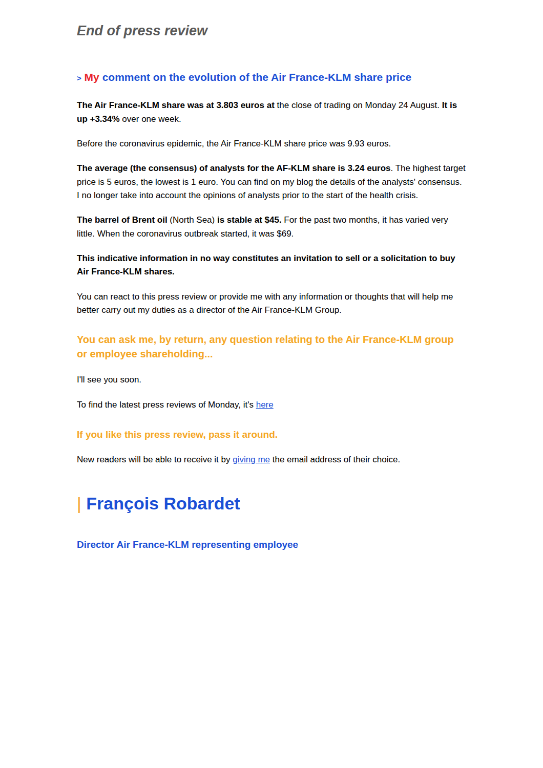End of press review
> My comment on the evolution of the Air France-KLM share price
The Air France-KLM share was at 3.803 euros at the close of trading on Monday 24 August. It is up +3.34% over one week.
Before the coronavirus epidemic, the Air France-KLM share price was 9.93 euros.
The average (the consensus) of analysts for the AF-KLM share is 3.24 euros. The highest target price is 5 euros, the lowest is 1 euro. You can find on my blog the details of the analysts' consensus. I no longer take into account the opinions of analysts prior to the start of the health crisis.
The barrel of Brent oil (North Sea) is stable at $45. For the past two months, it has varied very little. When the coronavirus outbreak started, it was $69.
This indicative information in no way constitutes an invitation to sell or a solicitation to buy Air France-KLM shares.
You can react to this press review or provide me with any information or thoughts that will help me better carry out my duties as a director of the Air France-KLM Group.
You can ask me, by return, any question relating to the Air France-KLM group or employee shareholding...
I'll see you soon.
To find the latest press reviews of Monday, it's here
If you like this press review, pass it around.
New readers will be able to receive it by giving me the email address of their choice.
| François Robardet
Director Air France-KLM representing employee